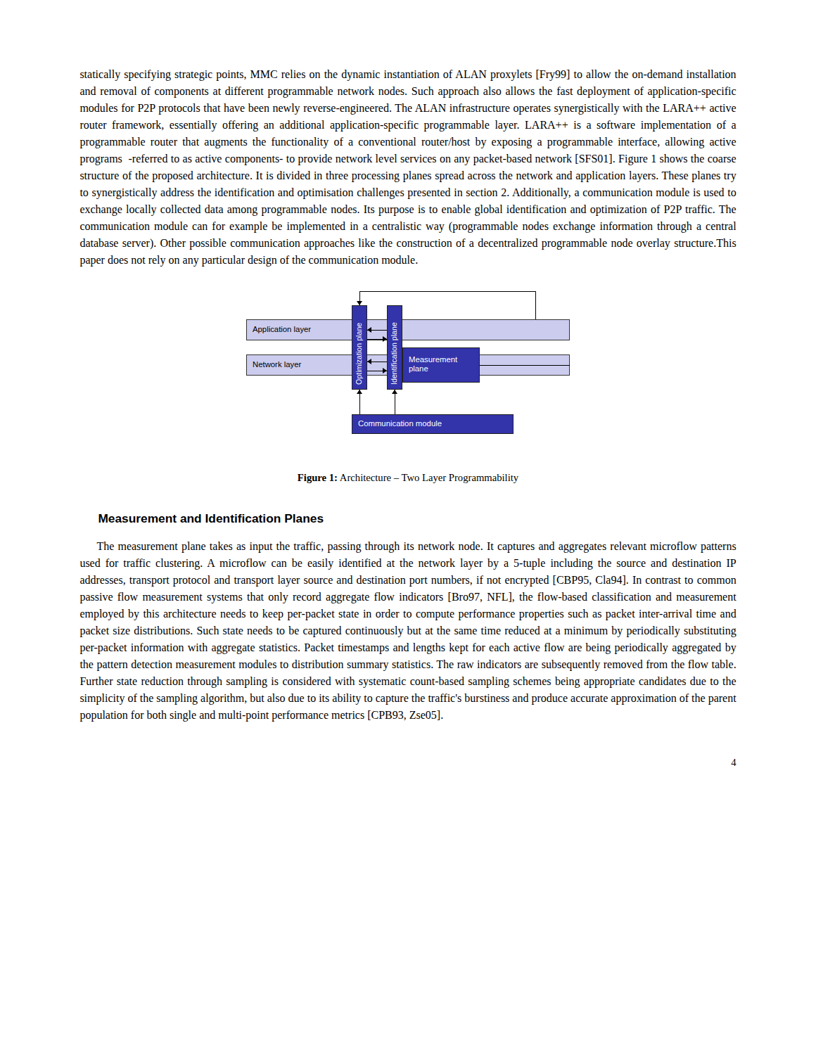statically specifying strategic points, MMC relies on the dynamic instantiation of ALAN proxylets [Fry99] to allow the on-demand installation and removal of components at different programmable network nodes. Such approach also allows the fast deployment of application-specific modules for P2P protocols that have been newly reverse-engineered. The ALAN infrastructure operates synergistically with the LARA++ active router framework, essentially offering an additional application-specific programmable layer. LARA++ is a software implementation of a programmable router that augments the functionality of a conventional router/host by exposing a programmable interface, allowing active programs -referred to as active components- to provide network level services on any packet-based network [SFS01]. Figure 1 shows the coarse structure of the proposed architecture. It is divided in three processing planes spread across the network and application layers. These planes try to synergistically address the identification and optimisation challenges presented in section 2. Additionally, a communication module is used to exchange locally collected data among programmable nodes. Its purpose is to enable global identification and optimization of P2P traffic. The communication module can for example be implemented in a centralistic way (programmable nodes exchange information through a central database server). Other possible communication approaches like the construction of a decentralized programmable node overlay structure.This paper does not rely on any particular design of the communication module.
Application layer
Network layer
Optimization plane
Identification plane
Measurement
plane
Communication module
Figure 1: Architecture – Two Layer Programmability
Measurement and Identification Planes
The measurement plane takes as input the traffic, passing through its network node. It captures and aggregates relevant microflow patterns used for traffic clustering. A microflow can be easily identified at the network layer by a 5-tuple including the source and destination IP addresses, transport protocol and transport layer source and destination port numbers, if not encrypted [CBP95, Cla94]. In contrast to common passive flow measurement systems that only record aggregate flow indicators [Bro97, NFL], the flow-based classification and measurement employed by this architecture needs to keep per-packet state in order to compute performance properties such as packet inter-arrival time and packet size distributions. Such state needs to be captured continuously but at the same time reduced at a minimum by periodically substituting per-packet information with aggregate statistics. Packet timestamps and lengths kept for each active flow are being periodically aggregated by the pattern detection measurement modules to distribution summary statistics. The raw indicators are subsequently removed from the flow table. Further state reduction through sampling is considered with systematic count-based sampling schemes being appropriate candidates due to the simplicity of the sampling algorithm, but also due to its ability to capture the traffic's burstiness and produce accurate approximation of the parent population for both single and multi-point performance metrics [CPB93, Zse05].
4